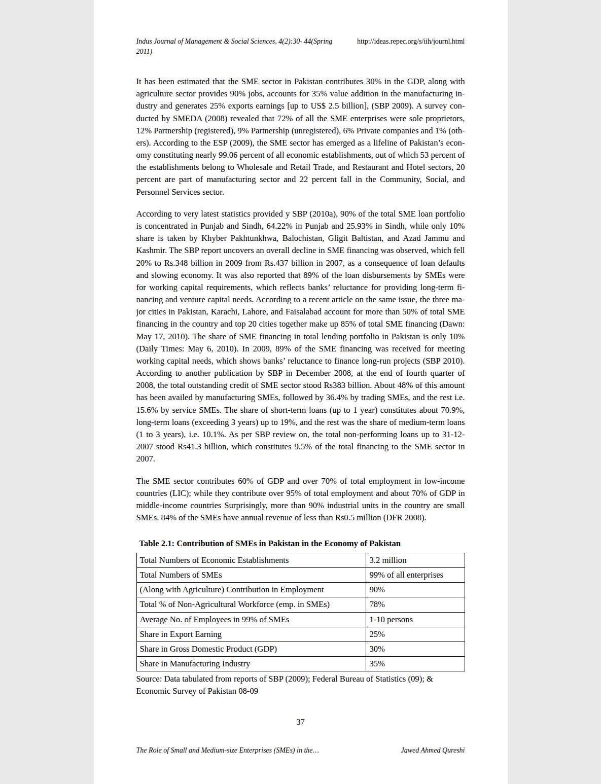Indus Journal of Management & Social Sciences, 4(2):30- 44(Spring 2011) http://ideas.repec.org/s/iih/journl.html
It has been estimated that the SME sector in Pakistan contributes 30% in the GDP, along with agriculture sector provides 90% jobs, accounts for 35% value addition in the manufacturing industry and generates 25% exports earnings [up to US$ 2.5 billion], (SBP 2009). A survey conducted by SMEDA (2008) revealed that 72% of all the SME enterprises were sole proprietors, 12% Partnership (registered), 9% Partnership (unregistered), 6% Private companies and 1% (others). According to the ESP (2009), the SME sector has emerged as a lifeline of Pakistan’s economy constituting nearly 99.06 percent of all economic establishments, out of which 53 percent of the establishments belong to Wholesale and Retail Trade, and Restaurant and Hotel sectors, 20 percent are part of manufacturing sector and 22 percent fall in the Community, Social, and Personnel Services sector.
According to very latest statistics provided y SBP (2010a), 90% of the total SME loan portfolio is concentrated in Punjab and Sindh, 64.22% in Punjab and 25.93% in Sindh, while only 10% share is taken by Khyber Pakhtunkhwa, Balochistan, Gligit Baltistan, and Azad Jammu and Kashmir. The SBP report uncovers an overall decline in SME financing was observed, which fell 20% to Rs.348 billion in 2009 from Rs.437 billion in 2007, as a consequence of loan defaults and slowing economy. It was also reported that 89% of the loan disbursements by SMEs were for working capital requirements, which reflects banks’ reluctance for providing long-term financing and venture capital needs. According to a recent article on the same issue, the three major cities in Pakistan, Karachi, Lahore, and Faisalabad account for more than 50% of total SME financing in the country and top 20 cities together make up 85% of total SME financing (Dawn: May 17, 2010). The share of SME financing in total lending portfolio in Pakistan is only 10% (Daily Times: May 6, 2010). In 2009, 89% of the SME financing was received for meeting working capital needs, which shows banks’ reluctance to finance long-run projects (SBP 2010). According to another publication by SBP in December 2008, at the end of fourth quarter of 2008, the total outstanding credit of SME sector stood Rs383 billion. About 48% of this amount has been availed by manufacturing SMEs, followed by 36.4% by trading SMEs, and the rest i.e. 15.6% by service SMEs. The share of short-term loans (up to 1 year) constitutes about 70.9%, long-term loans (exceeding 3 years) up to 19%, and the rest was the share of medium-term loans (1 to 3 years), i.e. 10.1%. As per SBP review on, the total non-performing loans up to 31-12-2007 stood Rs41.3 billion, which constitutes 9.5% of the total financing to the SME sector in 2007.
The SME sector contributes 60% of GDP and over 70% of total employment in low-income countries (LIC); while they contribute over 95% of total employment and about 70% of GDP in middle-income countries Surprisingly, more than 90% industrial units in the country are small SMEs. 84% of the SMEs have annual revenue of less than Rs0.5 million (DFR 2008).
Table 2.1: Contribution of SMEs in Pakistan in the Economy of Pakistan
| Total Numbers of Economic Establishments | 3.2 million |
| Total Numbers of SMEs | 99% of all enterprises |
| (Along with Agriculture) Contribution in Employment | 90% |
| Total % of Non-Agricultural Workforce (emp. in SMEs) | 78% |
| Average No. of Employees in 99% of SMEs | 1-10 persons |
| Share in Export Earning | 25% |
| Share in Gross Domestic Product (GDP) | 30% |
| Share in Manufacturing Industry | 35% |
Source: Data tabulated from reports of SBP (2009); Federal Bureau of Statistics (09); & Economic Survey of Pakistan 08-09
37
The Role of Small and Medium-size Enterprises (SMEs) in the… Jawed Ahmed Qureshi